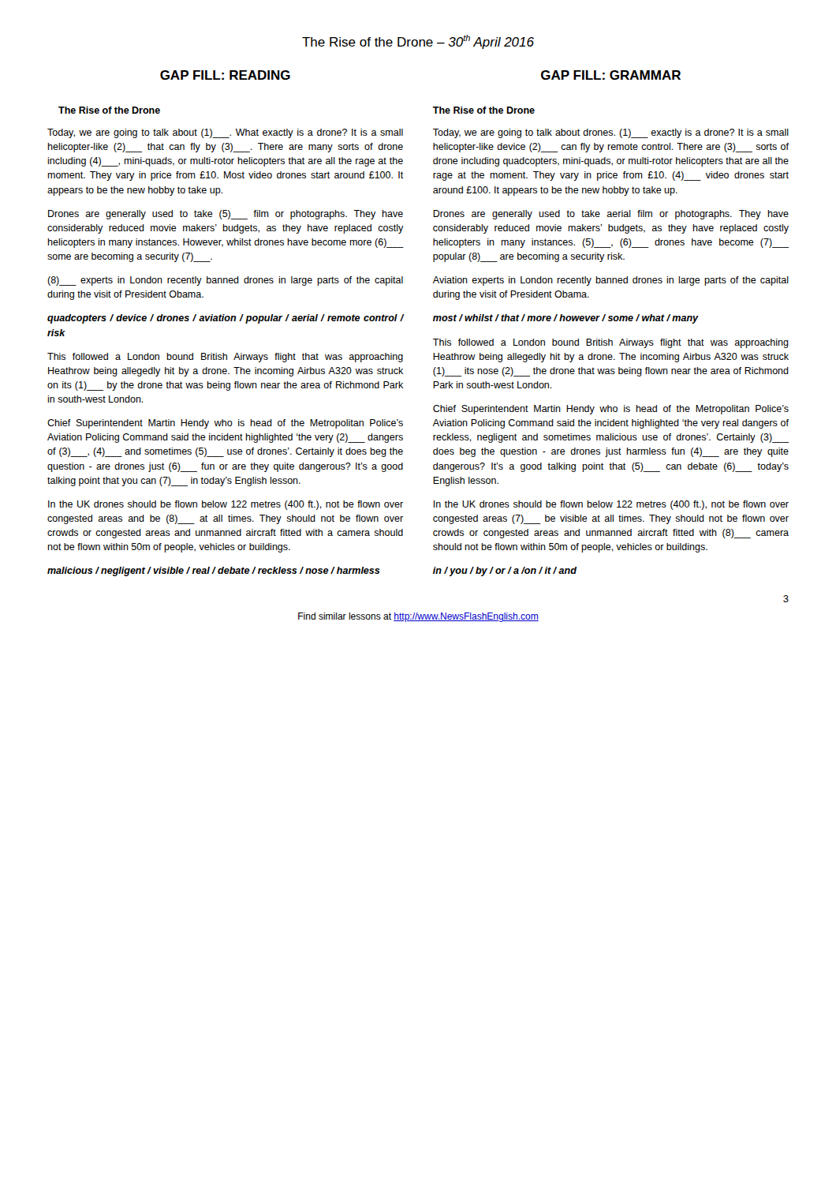The Rise of the Drone – 30th April 2016
GAP FILL: READING
GAP FILL: GRAMMAR
The Rise of the Drone
Today, we are going to talk about (1)___. What exactly is a drone? It is a small helicopter-like (2)___ that can fly by (3)___. There are many sorts of drone including (4)___, mini-quads, or multi-rotor helicopters that are all the rage at the moment. They vary in price from £10. Most video drones start around £100. It appears to be the new hobby to take up.
Drones are generally used to take (5)___ film or photographs. They have considerably reduced movie makers’ budgets, as they have replaced costly helicopters in many instances. However, whilst drones have become more (6)___ some are becoming a security (7)___.
(8)___ experts in London recently banned drones in large parts of the capital during the visit of President Obama.
quadcopters / device / drones / aviation / popular / aerial / remote control / risk
This followed a London bound British Airways flight that was approaching Heathrow being allegedly hit by a drone. The incoming Airbus A320 was struck on its (1)___ by the drone that was being flown near the area of Richmond Park in south-west London.
Chief Superintendent Martin Hendy who is head of the Metropolitan Police’s Aviation Policing Command said the incident highlighted ‘the very (2)___ dangers of (3)___, (4)___ and sometimes (5)___ use of drones’. Certainly it does beg the question - are drones just (6)___ fun or are they quite dangerous? It’s a good talking point that you can (7)___ in today’s English lesson.
In the UK drones should be flown below 122 metres (400 ft.), not be flown over congested areas and be (8)___ at all times. They should not be flown over crowds or congested areas and unmanned aircraft fitted with a camera should not be flown within 50m of people, vehicles or buildings.
malicious / negligent / visible / real / debate / reckless / nose / harmless
The Rise of the Drone
Today, we are going to talk about drones. (1)___ exactly is a drone? It is a small helicopter-like device (2)___ can fly by remote control. There are (3)___ sorts of drone including quadcopters, mini-quads, or multi-rotor helicopters that are all the rage at the moment. They vary in price from £10. (4)___ video drones start around £100. It appears to be the new hobby to take up.
Drones are generally used to take aerial film or photographs. They have considerably reduced movie makers’ budgets, as they have replaced costly helicopters in many instances. (5)___, (6)___ drones have become (7)___ popular (8)___ are becoming a security risk.
Aviation experts in London recently banned drones in large parts of the capital during the visit of President Obama.
most / whilst / that / more / however / some / what / many
This followed a London bound British Airways flight that was approaching Heathrow being allegedly hit by a drone. The incoming Airbus A320 was struck (1)___ its nose (2)___ the drone that was being flown near the area of Richmond Park in south-west London.
Chief Superintendent Martin Hendy who is head of the Metropolitan Police’s Aviation Policing Command said the incident highlighted ‘the very real dangers of reckless, negligent and sometimes malicious use of drones’. Certainly (3)___ does beg the question - are drones just harmless fun (4)___ are they quite dangerous? It’s a good talking point that (5)___ can debate (6)___ today’s English lesson.
In the UK drones should be flown below 122 metres (400 ft.), not be flown over congested areas (7)___ be visible at all times. They should not be flown over crowds or congested areas and unmanned aircraft fitted with (8)___ camera should not be flown within 50m of people, vehicles or buildings.
in / you / by / or / a /on / it / and
3
Find similar lessons at http://www.NewsFlashEnglish.com